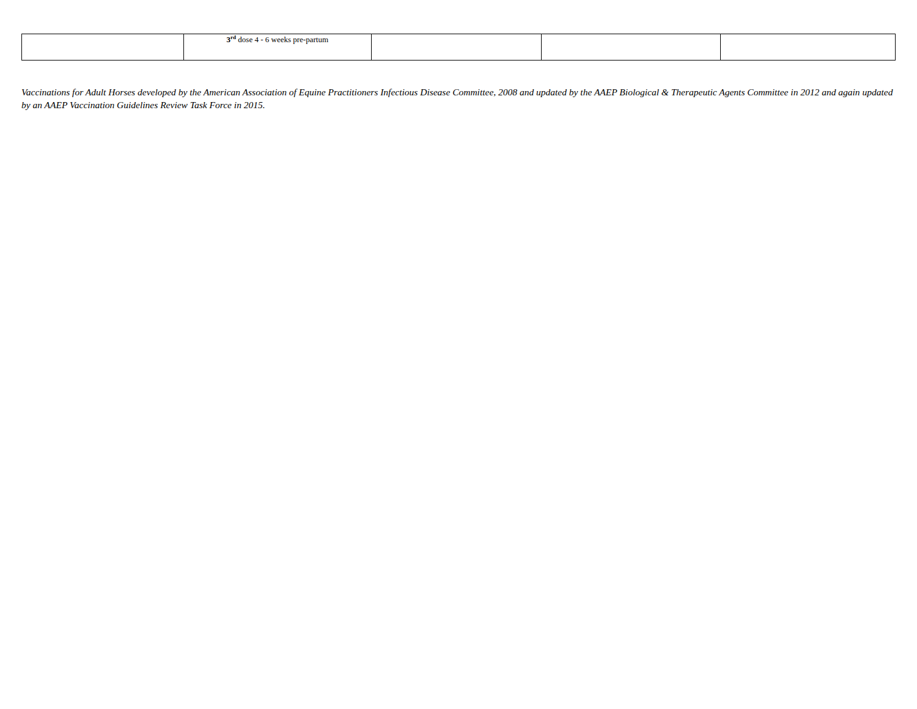| | 3 rd dose 4 - 6 weeks pre-partum | | | |
Vaccinations for Adult Horses developed by the American Association of Equine Practitioners Infectious Disease Committee, 2008 and updated by the AAEP Biological & Therapeutic Agents Committee in 2012 and again updated by an AAEP Vaccination Guidelines Review Task Force in 2015.